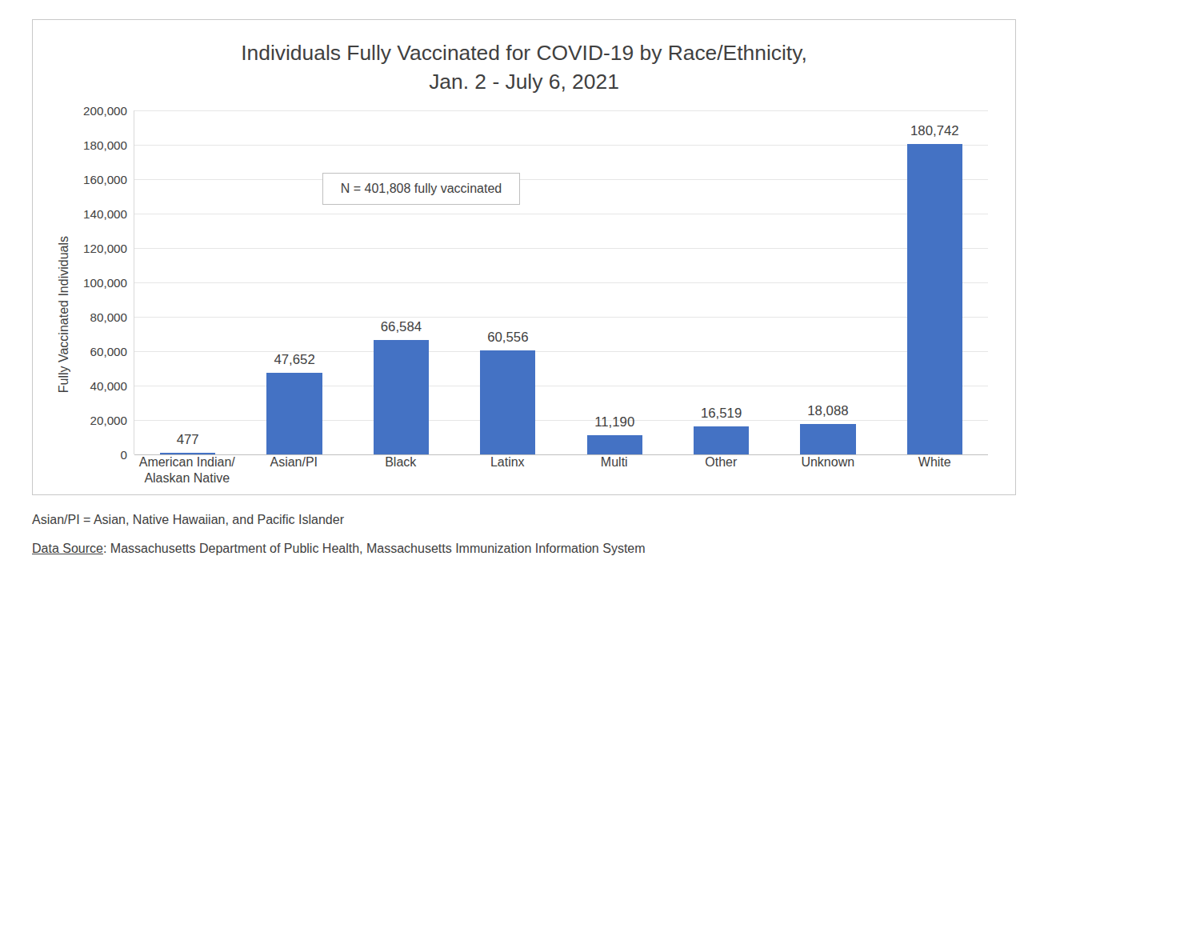Individuals Fully Vaccinated for COVID-19 by Race/Ethnicity,
Jan. 2 - July 6, 2021
Fully Vaccinated Individuals
200,000 180,000 160,000 140,000 120,000 100,000 80,000 60,000 40,000 20,000 0
N = 401,808 fully vaccinated
477
47,652
66,584
60,556
11,190
16,519
18,088
180,742
American Indian/
Alaskan Native
Asian/PI
Black
Latinx
Multi
Other
Unknown
White
Asian/PI = Asian, Native Hawaiian, and Pacific Islander
Data Source: Massachusetts Department of Public Health, Massachusetts Immunization Information System